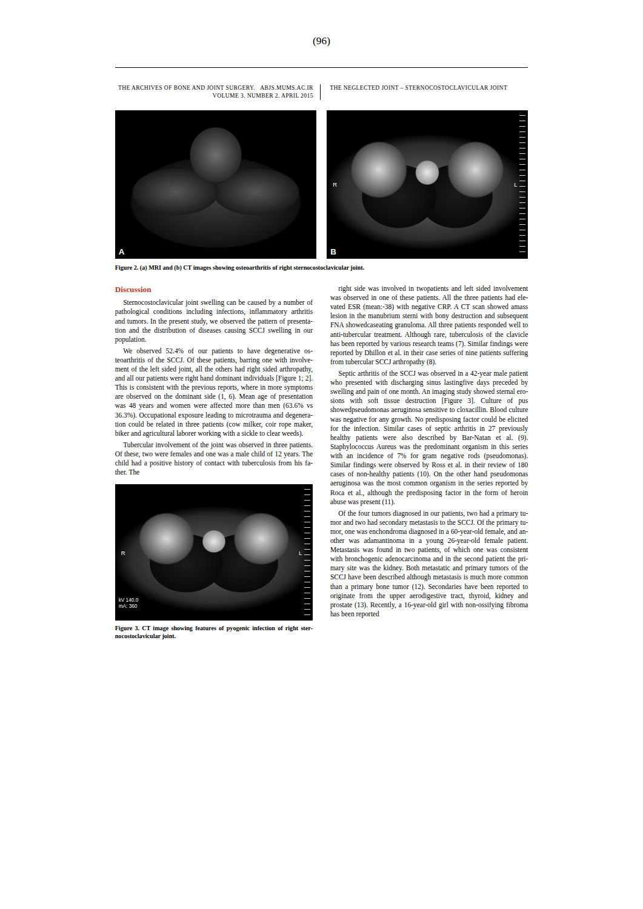(96)
THE ARCHIVES OF BONE AND JOINT SURGERY. ABJS.MUMS.AC.IR
VOLUME 3. NUMBER 2. APRIL 2015
THE NEGLECTED JOINT – STERNOCOSTOCLAVICULAR JOINT
A
R
L
B
Figure 2. (a) MRI and (b) CT images showing osteoarthritis of right sternocostoclavicular joint.
Discussion
Sternocostoclavicular joint swelling can be caused by a number of pathological conditions including infections, inflammatory arthritis and tumors. In the present study, we observed the pattern of presentation and the distribution of diseases causing SCCJ swelling in our population.
We observed 52.4% of our patients to have degenerative osteoarthritis of the SCCJ. Of these patients, barring one with involvement of the left sided joint, all the others had right sided arthropathy, and all our patients were right hand dominant individuals [Figure 1; 2]. This is consistent with the previous reports, where in more symptoms are observed on the dominant side (1, 6). Mean age of presentation was 48 years and women were affected more than men (63.6% vs 36.3%). Occupational exposure leading to microtrauma and degeneration could be related in three patients (cow milker, coir rope maker, biker and agricultural laborer working with a sickle to clear weeds).
Tubercular involvement of the joint was observed in three patients. Of these, two were females and one was a male child of 12 years. The child had a positive history of contact with tuberculosis from his father. The
R
L
kV 140.0
mA: 360
Figure 3. CT image showing features of pyogenic infection of right sternocostoclavicular joint.
right side was involved in twopatients and left sided involvement was observed in one of these patients. All the three patients had elevated ESR (mean:-38) with negative CRP. A CT scan showed amass lesion in the manubrium sterni with bony destruction and subsequent FNA showedcaseating granuloma. All three patients responded well to anti-tubercular treatment. Although rare, tuberculosis of the clavicle has been reported by various research teams (7). Similar findings were reported by Dhillon et al. in their case series of nine patients suffering from tubercular SCCJ arthropathy (8).
Septic arthritis of the SCCJ was observed in a 42-year male patient who presented with discharging sinus lastingfive days preceded by swelling and pain of one month. An imaging study showed sternal erosions with soft tissue destruction [Figure 3]. Culture of pus showedpseudomonas aeruginosa sensitive to cloxacillin. Blood culture was negative for any growth. No predisposing factor could be elicited for the infection. Similar cases of septic arthritis in 27 previously healthy patients were also described by Bar-Natan et al. (9). Staphylococcus Aureus was the predominant organism in this series with an incidence of 7% for gram negative rods (pseudomonas). Similar findings were observed by Ross et al. in their review of 180 cases of non-healthy patients (10). On the other hand pseudomonas aeruginosa was the most common organism in the series reported by Roca et al., although the predisposing factor in the form of heroin abuse was present (11).
Of the four tumors diagnosed in our patients, two had a primary tumor and two had secondary metastasis to the SCCJ. Of the primary tumor, one was enchondroma diagnosed in a 60-year-old female, and another was adamantinoma in a young 26-year-old female patient. Metastasis was found in two patients, of which one was consistent with bronchogenic adenocarcinoma and in the second patient the primary site was the kidney. Both metastatic and primary tumors of the SCCJ have been described although metastasis is much more common than a primary bone tumor (12). Secondaries have been reported to originate from the upper aerodigestive tract, thyroid, kidney and prostate (13). Recently, a 16-year-old girl with non-ossifying fibroma has been reported